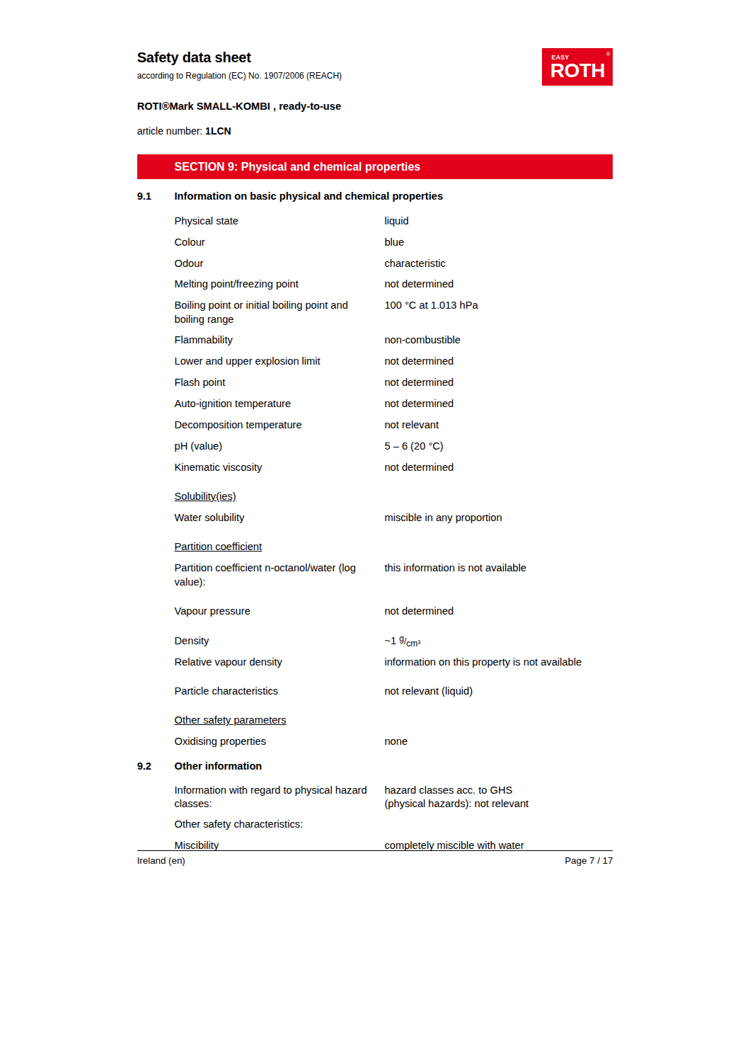Safety data sheet
according to Regulation (EC) No. 1907/2006 (REACH)
ROTI®Mark SMALL-KOMBI , ready-to-use
article number: 1LCN
®
EASY
ROTH
SECTION 9: Physical and chemical properties
9.1
Information on basic physical and chemical properties
| Physical state | liquid |
| Colour | blue |
| Odour | characteristic |
| Melting point/freezing point | not determined |
| Boiling point or initial boiling point and boiling range | 100 °C at 1.013 hPa |
| Flammability | non-combustible |
| Lower and upper explosion limit | not determined |
| Flash point | not determined |
| Auto-ignition temperature | not determined |
| Decomposition temperature | not relevant |
| pH (value) | 5 – 6 (20 °C) |
| Kinematic viscosity | not determined |
| Solubility(ies) | |
| Water solubility | miscible in any proportion |
| Partition coefficient | |
| Partition coefficient n-octanol/water (log value): | this information is not available |
| Vapour pressure | not determined |
| Density | ~1 g / cm³ |
| Relative vapour density | information on this property is not available |
| Particle characteristics | not relevant (liquid) |
| Other safety parameters | |
| Oxidising properties | none |
9.2
Other information
| Information with regard to physical hazard classes: | hazard classes acc. to GHS (physical hazards): not relevant |
| Other safety characteristics: | |
| Miscibility | completely miscible with water |
Ireland (en)
Page 7 / 17